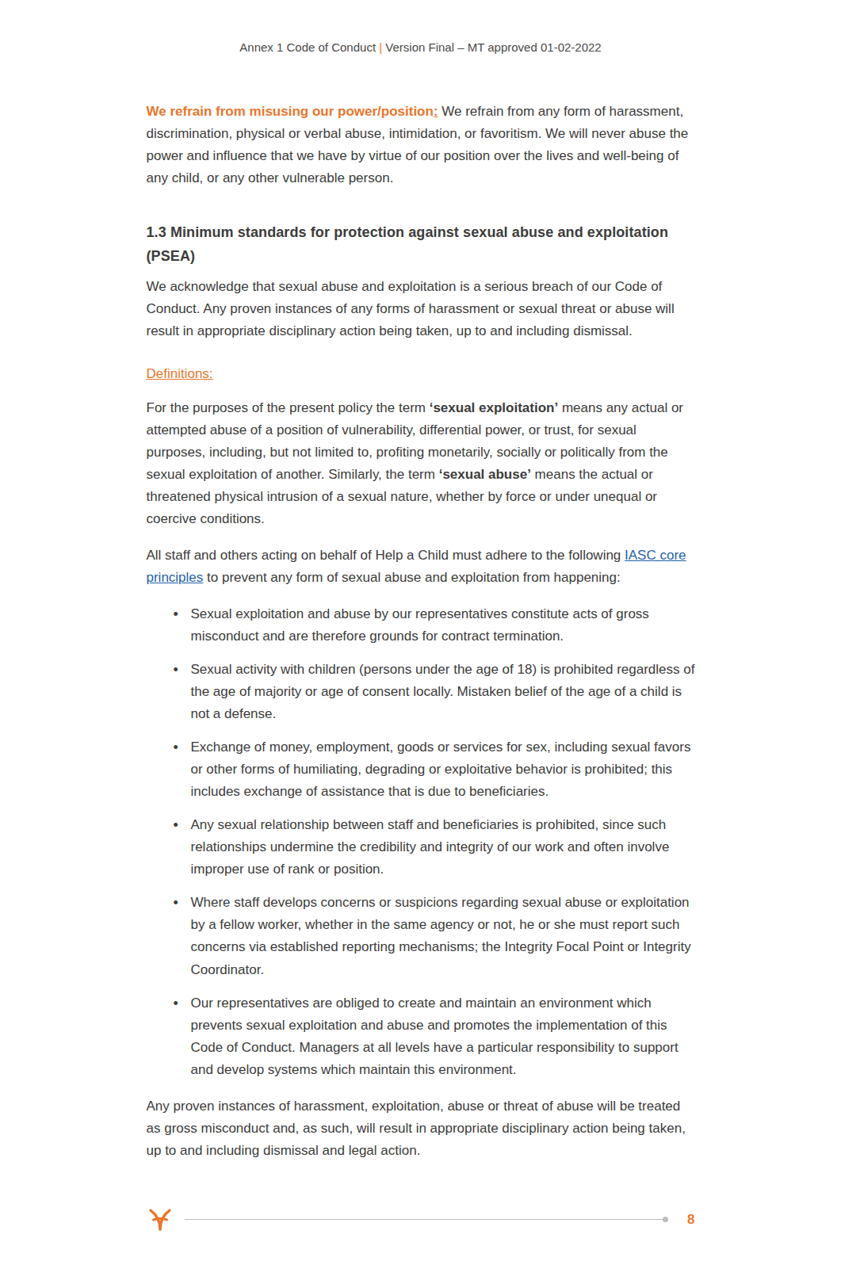Annex 1 Code of Conduct | Version Final – MT approved 01-02-2022
We refrain from misusing our power/position: We refrain from any form of harassment, discrimination, physical or verbal abuse, intimidation, or favoritism. We will never abuse the power and influence that we have by virtue of our position over the lives and well-being of any child, or any other vulnerable person.
1.3 Minimum standards for protection against sexual abuse and exploitation (PSEA)
We acknowledge that sexual abuse and exploitation is a serious breach of our Code of Conduct. Any proven instances of any forms of harassment or sexual threat or abuse will result in appropriate disciplinary action being taken, up to and including dismissal.
Definitions:
For the purposes of the present policy the term ‘sexual exploitation’ means any actual or attempted abuse of a position of vulnerability, differential power, or trust, for sexual purposes, including, but not limited to, profiting monetarily, socially or politically from the sexual exploitation of another. Similarly, the term ‘sexual abuse’ means the actual or threatened physical intrusion of a sexual nature, whether by force or under unequal or coercive conditions.
All staff and others acting on behalf of Help a Child must adhere to the following IASC core principles to prevent any form of sexual abuse and exploitation from happening:
Sexual exploitation and abuse by our representatives constitute acts of gross misconduct and are therefore grounds for contract termination.
Sexual activity with children (persons under the age of 18) is prohibited regardless of the age of majority or age of consent locally. Mistaken belief of the age of a child is not a defense.
Exchange of money, employment, goods or services for sex, including sexual favors or other forms of humiliating, degrading or exploitative behavior is prohibited; this includes exchange of assistance that is due to beneficiaries.
Any sexual relationship between staff and beneficiaries is prohibited, since such relationships undermine the credibility and integrity of our work and often involve improper use of rank or position.
Where staff develops concerns or suspicions regarding sexual abuse or exploitation by a fellow worker, whether in the same agency or not, he or she must report such concerns via established reporting mechanisms; the Integrity Focal Point or Integrity Coordinator.
Our representatives are obliged to create and maintain an environment which prevents sexual exploitation and abuse and promotes the implementation of this Code of Conduct. Managers at all levels have a particular responsibility to support and develop systems which maintain this environment.
Any proven instances of harassment, exploitation, abuse or threat of abuse will be treated as gross misconduct and, as such, will result in appropriate disciplinary action being taken, up to and including dismissal and legal action.
8